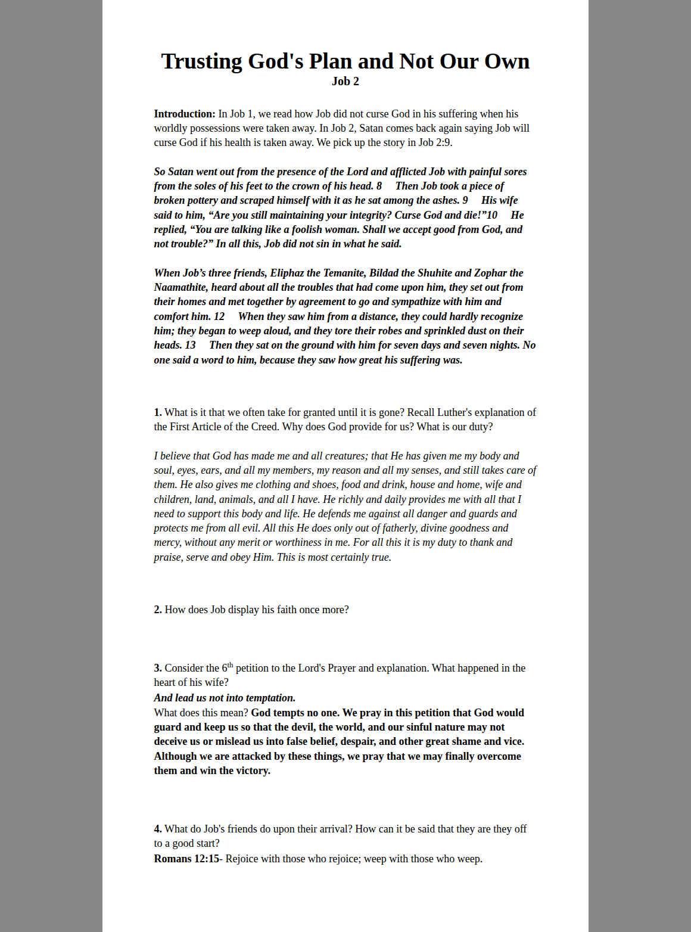Trusting God's Plan and Not Our Own
Job 2
Introduction: In Job 1, we read how Job did not curse God in his suffering when his worldly possessions were taken away. In Job 2, Satan comes back again saying Job will curse God if his health is taken away. We pick up the story in Job 2:9.
So Satan went out from the presence of the Lord and afflicted Job with painful sores from the soles of his feet to the crown of his head. 8 Then Job took a piece of broken pottery and scraped himself with it as he sat among the ashes. 9 His wife said to him, “Are you still maintaining your integrity? Curse God and die!”10 He replied, “You are talking like a foolish woman. Shall we accept good from God, and not trouble?” In all this, Job did not sin in what he said.
When Job’s three friends, Eliphaz the Temanite, Bildad the Shuhite and Zophar the Naamathite, heard about all the troubles that had come upon him, they set out from their homes and met together by agreement to go and sympathize with him and comfort him. 12 When they saw him from a distance, they could hardly recognize him; they began to weep aloud, and they tore their robes and sprinkled dust on their heads. 13 Then they sat on the ground with him for seven days and seven nights. No one said a word to him, because they saw how great his suffering was.
1. What is it that we often take for granted until it is gone? Recall Luther's explanation of the First Article of the Creed. Why does God provide for us? What is our duty?
I believe that God has made me and all creatures; that He has given me my body and soul, eyes, ears, and all my members, my reason and all my senses, and still takes care of them. He also gives me clothing and shoes, food and drink, house and home, wife and children, land, animals, and all I have. He richly and daily provides me with all that I need to support this body and life. He defends me against all danger and guards and protects me from all evil. All this He does only out of fatherly, divine goodness and mercy, without any merit or worthiness in me. For all this it is my duty to thank and praise, serve and obey Him. This is most certainly true.
2. How does Job display his faith once more?
3. Consider the 6th petition to the Lord's Prayer and explanation. What happened in the heart of his wife?
And lead us not into temptation.
What does this mean? God tempts no one. We pray in this petition that God would guard and keep us so that the devil, the world, and our sinful nature may not deceive us or mislead us into false belief, despair, and other great shame and vice. Although we are attacked by these things, we pray that we may finally overcome them and win the victory.
4. What do Job's friends do upon their arrival? How can it be said that they are they off to a good start?
Romans 12:15- Rejoice with those who rejoice; weep with those who weep.